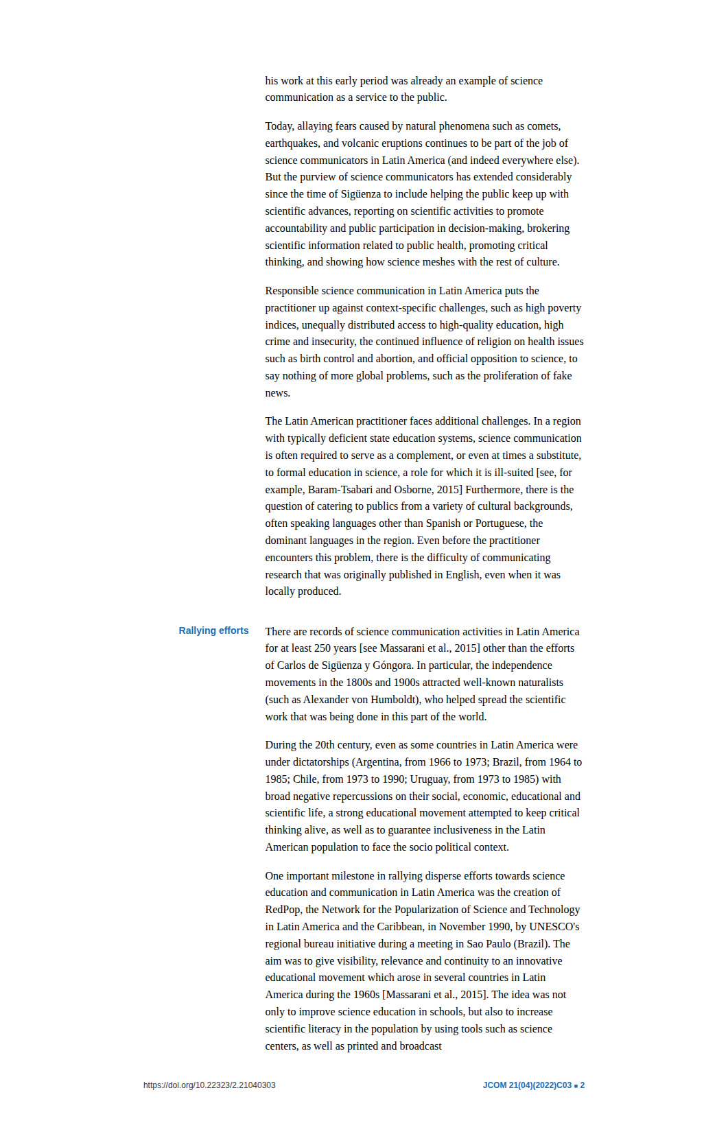his work at this early period was already an example of science communication as a service to the public.
Today, allaying fears caused by natural phenomena such as comets, earthquakes, and volcanic eruptions continues to be part of the job of science communicators in Latin America (and indeed everywhere else). But the purview of science communicators has extended considerably since the time of Sigüenza to include helping the public keep up with scientific advances, reporting on scientific activities to promote accountability and public participation in decision-making, brokering scientific information related to public health, promoting critical thinking, and showing how science meshes with the rest of culture.
Responsible science communication in Latin America puts the practitioner up against context-specific challenges, such as high poverty indices, unequally distributed access to high-quality education, high crime and insecurity, the continued influence of religion on health issues such as birth control and abortion, and official opposition to science, to say nothing of more global problems, such as the proliferation of fake news.
The Latin American practitioner faces additional challenges. In a region with typically deficient state education systems, science communication is often required to serve as a complement, or even at times a substitute, to formal education in science, a role for which it is ill-suited [see, for example, Baram-Tsabari and Osborne, 2015] Furthermore, there is the question of catering to publics from a variety of cultural backgrounds, often speaking languages other than Spanish or Portuguese, the dominant languages in the region. Even before the practitioner encounters this problem, there is the difficulty of communicating research that was originally published in English, even when it was locally produced.
Rallying efforts
There are records of science communication activities in Latin America for at least 250 years [see Massarani et al., 2015] other than the efforts of Carlos de Sigüenza y Góngora. In particular, the independence movements in the 1800s and 1900s attracted well-known naturalists (such as Alexander von Humboldt), who helped spread the scientific work that was being done in this part of the world.
During the 20th century, even as some countries in Latin America were under dictatorships (Argentina, from 1966 to 1973; Brazil, from 1964 to 1985; Chile, from 1973 to 1990; Uruguay, from 1973 to 1985) with broad negative repercussions on their social, economic, educational and scientific life, a strong educational movement attempted to keep critical thinking alive, as well as to guarantee inclusiveness in the Latin American population to face the socio political context.
One important milestone in rallying disperse efforts towards science education and communication in Latin America was the creation of RedPop, the Network for the Popularization of Science and Technology in Latin America and the Caribbean, in November 1990, by UNESCO's regional bureau initiative during a meeting in Sao Paulo (Brazil). The aim was to give visibility, relevance and continuity to an innovative educational movement which arose in several countries in Latin America during the 1960s [Massarani et al., 2015]. The idea was not only to improve science education in schools, but also to increase scientific literacy in the population by using tools such as science centers, as well as printed and broadcast
https://doi.org/10.22323/2.21040303
JCOM 21(04)(2022)C03 ■ 2